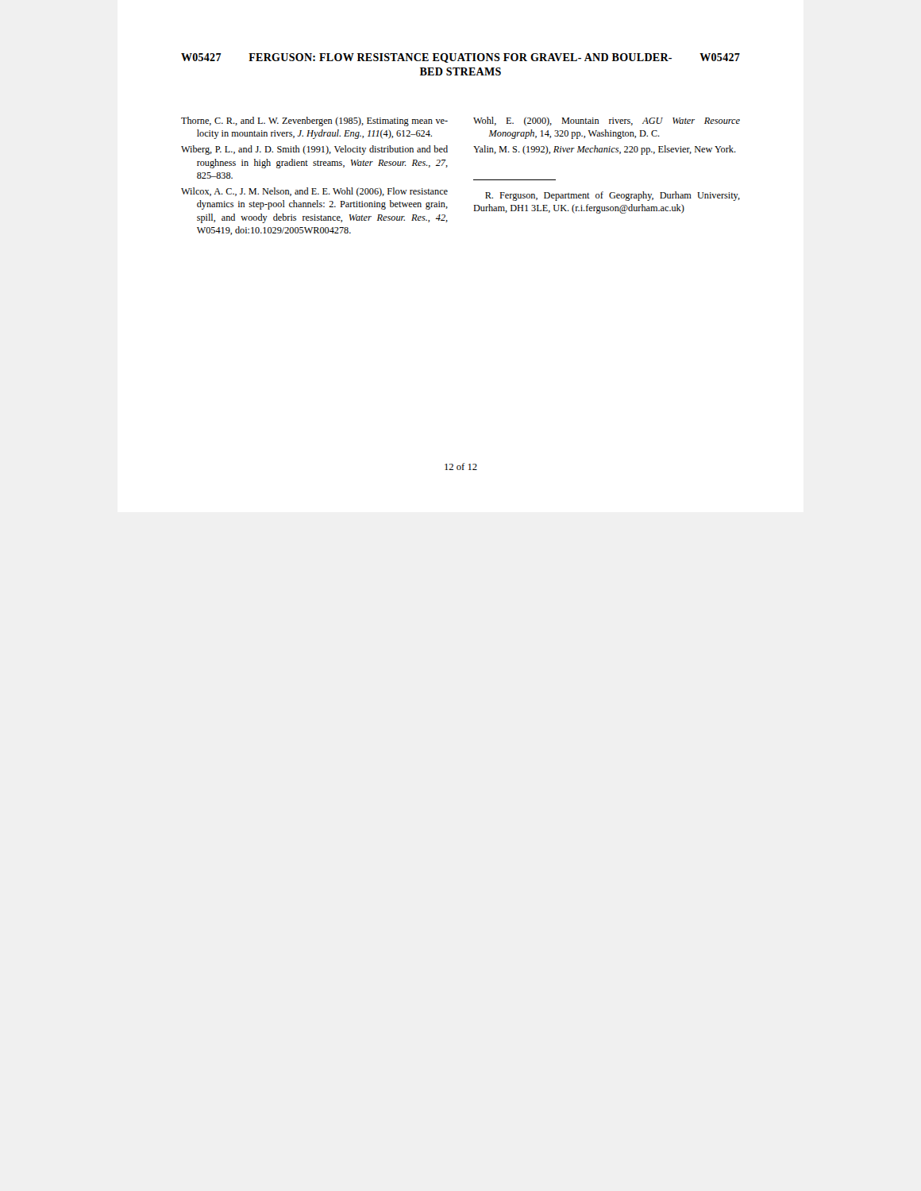W05427 FERGUSON: FLOW RESISTANCE EQUATIONS FOR GRAVEL- AND BOULDER-BED STREAMS W05427
Thorne, C. R., and L. W. Zevenbergen (1985), Estimating mean velocity in mountain rivers, J. Hydraul. Eng., 111(4), 612–624.
Wiberg, P. L., and J. D. Smith (1991), Velocity distribution and bed roughness in high gradient streams, Water Resour. Res., 27, 825–838.
Wilcox, A. C., J. M. Nelson, and E. E. Wohl (2006), Flow resistance dynamics in step-pool channels: 2. Partitioning between grain, spill, and woody debris resistance, Water Resour. Res., 42, W05419, doi:10.1029/2005WR004278.
Wohl, E. (2000), Mountain rivers, AGU Water Resource Monograph, 14, 320 pp., Washington, D. C.
Yalin, M. S. (1992), River Mechanics, 220 pp., Elsevier, New York.
R. Ferguson, Department of Geography, Durham University, Durham, DH1 3LE, UK. (r.i.ferguson@durham.ac.uk)
12 of 12